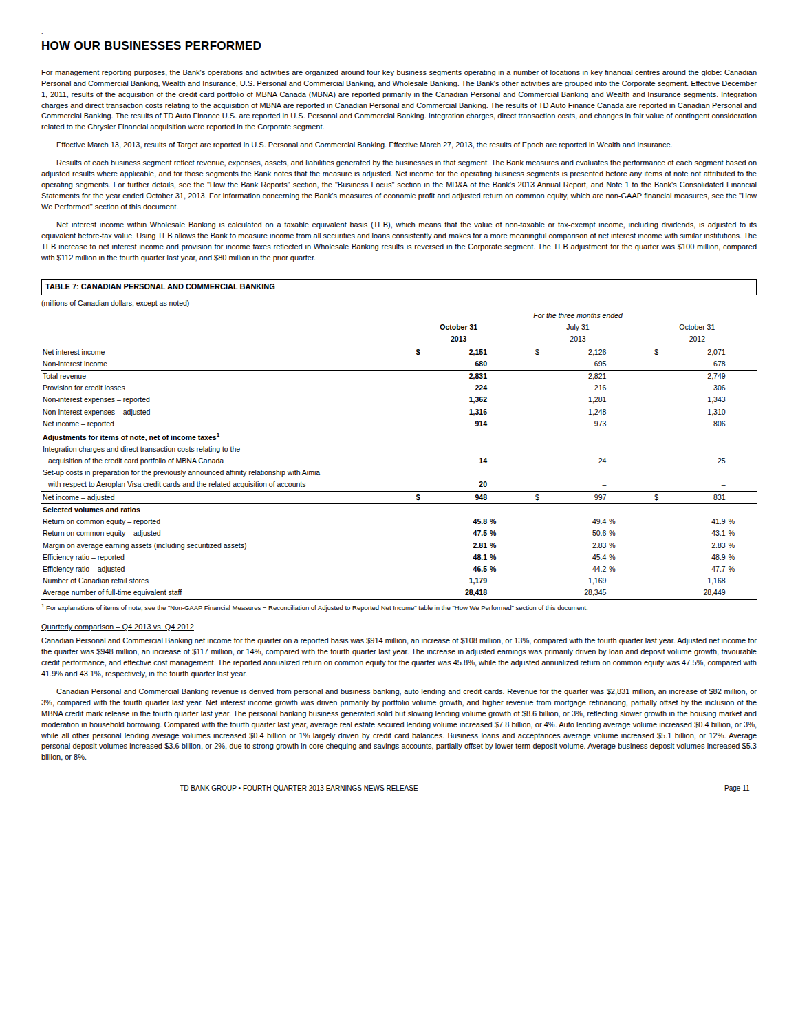.
HOW OUR BUSINESSES PERFORMED
For management reporting purposes, the Bank's operations and activities are organized around four key business segments operating in a number of locations in key financial centres around the globe: Canadian Personal and Commercial Banking, Wealth and Insurance, U.S. Personal and Commercial Banking, and Wholesale Banking. The Bank's other activities are grouped into the Corporate segment. Effective December 1, 2011, results of the acquisition of the credit card portfolio of MBNA Canada (MBNA) are reported primarily in the Canadian Personal and Commercial Banking and Wealth and Insurance segments. Integration charges and direct transaction costs relating to the acquisition of MBNA are reported in Canadian Personal and Commercial Banking. The results of TD Auto Finance Canada are reported in Canadian Personal and Commercial Banking. The results of TD Auto Finance U.S. are reported in U.S. Personal and Commercial Banking. Integration charges, direct transaction costs, and changes in fair value of contingent consideration related to the Chrysler Financial acquisition were reported in the Corporate segment.
Effective March 13, 2013, results of Target are reported in U.S. Personal and Commercial Banking. Effective March 27, 2013, the results of Epoch are reported in Wealth and Insurance.
Results of each business segment reflect revenue, expenses, assets, and liabilities generated by the businesses in that segment. The Bank measures and evaluates the performance of each segment based on adjusted results where applicable, and for those segments the Bank notes that the measure is adjusted. Net income for the operating business segments is presented before any items of note not attributed to the operating segments. For further details, see the "How the Bank Reports" section, the "Business Focus" section in the MD&A of the Bank's 2013 Annual Report, and Note 1 to the Bank's Consolidated Financial Statements for the year ended October 31, 2013. For information concerning the Bank's measures of economic profit and adjusted return on common equity, which are non-GAAP financial measures, see the "How We Performed" section of this document.
Net interest income within Wholesale Banking is calculated on a taxable equivalent basis (TEB), which means that the value of non-taxable or tax-exempt income, including dividends, is adjusted to its equivalent before-tax value. Using TEB allows the Bank to measure income from all securities and loans consistently and makes for a more meaningful comparison of net interest income with similar institutions. The TEB increase to net interest income and provision for income taxes reflected in Wholesale Banking results is reversed in the Corporate segment. The TEB adjustment for the quarter was $100 million, compared with $112 million in the fourth quarter last year, and $80 million in the prior quarter.
TABLE 7: CANADIAN PERSONAL AND COMMERCIAL BANKING
(millions of Canadian dollars, except as noted)
| | For the three months ended |
| | October 31 | July 31 | October 31 |
| | 2013 | 2013 | 2012 |
| Net interest income | $ | 2,151 | | $ | 2,126 | | $ | 2,071 | |
| Non-interest income | | 680 | | | 695 | | | 678 | |
| Total revenue | | 2,831 | | | 2,821 | | | 2,749 | |
| Provision for credit losses | | 224 | | | 216 | | | 306 | |
| Non-interest expenses – reported | | 1,362 | | | 1,281 | | | 1,343 | |
| Non-interest expenses – adjusted | | 1,316 | | | 1,248 | | | 1,310 | |
| Net income – reported | | 914 | | | 973 | | | 806 | |
| Adjustments for items of note, net of income taxes 1 | | | | | | | | | |
| Integration charges and direct transaction costs relating to the | | | | | | | | | |
| acquisition of the credit card portfolio of MBNA Canada | | 14 | | | 24 | | | 25 | |
| Set-up costs in preparation for the previously announced affinity relationship with Aimia | | | | | | | | | |
| with respect to Aeroplan Visa credit cards and the related acquisition of accounts | | 20 | | | – | | | – | |
| Net income – adjusted | $ | 948 | | $ | 997 | | $ | 831 | |
| Selected volumes and ratios | | | | | | | | | |
| Return on common equity – reported | | 45.8 | % | | 49.4 | % | | 41.9 | % |
| Return on common equity – adjusted | | 47.5 | % | | 50.6 | % | | 43.1 | % |
| Margin on average earning assets (including securitized assets) | | 2.81 | % | | 2.83 | % | | 2.83 | % |
| Efficiency ratio – reported | | 48.1 | % | | 45.4 | % | | 48.9 | % |
| Efficiency ratio – adjusted | | 46.5 | % | | 44.2 | % | | 47.7 | % |
| Number of Canadian retail stores | | 1,179 | | | 1,169 | | | 1,168 | |
| Average number of full-time equivalent staff | | 28,418 | | | 28,345 | | | 28,449 | |
1 For explanations of items of note, see the "Non-GAAP Financial Measures − Reconciliation of Adjusted to Reported Net Income" table in the "How We Performed" section of this document.
Quarterly comparison – Q4 2013 vs. Q4 2012
Canadian Personal and Commercial Banking net income for the quarter on a reported basis was $914 million, an increase of $108 million, or 13%, compared with the fourth quarter last year. Adjusted net income for the quarter was $948 million, an increase of $117 million, or 14%, compared with the fourth quarter last year. The increase in adjusted earnings was primarily driven by loan and deposit volume growth, favourable credit performance, and effective cost management. The reported annualized return on common equity for the quarter was 45.8%, while the adjusted annualized return on common equity was 47.5%, compared with 41.9% and 43.1%, respectively, in the fourth quarter last year.
Canadian Personal and Commercial Banking revenue is derived from personal and business banking, auto lending and credit cards. Revenue for the quarter was $2,831 million, an increase of $82 million, or 3%, compared with the fourth quarter last year. Net interest income growth was driven primarily by portfolio volume growth, and higher revenue from mortgage refinancing, partially offset by the inclusion of the MBNA credit mark release in the fourth quarter last year. The personal banking business generated solid but slowing lending volume growth of $8.6 billion, or 3%, reflecting slower growth in the housing market and moderation in household borrowing. Compared with the fourth quarter last year, average real estate secured lending volume increased $7.8 billion, or 4%. Auto lending average volume increased $0.4 billion, or 3%, while all other personal lending average volumes increased $0.4 billion or 1% largely driven by credit card balances. Business loans and acceptances average volume increased $5.1 billion, or 12%. Average personal deposit volumes increased $3.6 billion, or 2%, due to strong growth in core chequing and savings accounts, partially offset by lower term deposit volume. Average business deposit volumes increased $5.3 billion, or 8%.
TD BANK GROUP • FOURTH QUARTER 2013 EARNINGS NEWS RELEASE Page 11